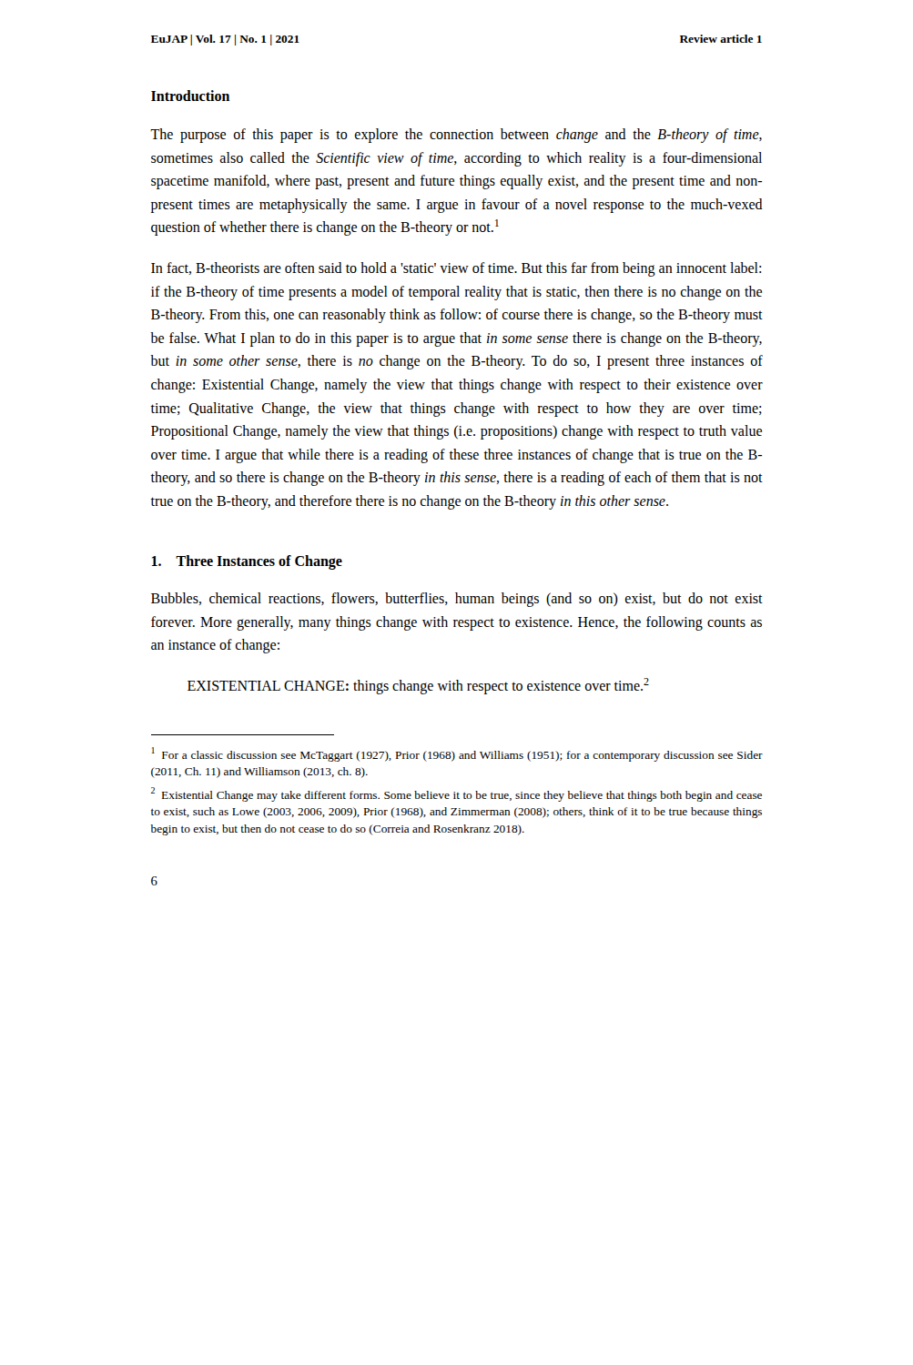EuJAP | Vol. 17 | No. 1 | 2021 Review article 1
Introduction
The purpose of this paper is to explore the connection between change and the B-theory of time, sometimes also called the Scientific view of time, according to which reality is a four-dimensional spacetime manifold, where past, present and future things equally exist, and the present time and non-present times are metaphysically the same. I argue in favour of a novel response to the much-vexed question of whether there is change on the B-theory or not.1
In fact, B-theorists are often said to hold a 'static' view of time. But this far from being an innocent label: if the B-theory of time presents a model of temporal reality that is static, then there is no change on the B-theory. From this, one can reasonably think as follow: of course there is change, so the B-theory must be false. What I plan to do in this paper is to argue that in some sense there is change on the B-theory, but in some other sense, there is no change on the B-theory. To do so, I present three instances of change: Existential Change, namely the view that things change with respect to their existence over time; Qualitative Change, the view that things change with respect to how they are over time; Propositional Change, namely the view that things (i.e. propositions) change with respect to truth value over time. I argue that while there is a reading of these three instances of change that is true on the B-theory, and so there is change on the B-theory in this sense, there is a reading of each of them that is not true on the B-theory, and therefore there is no change on the B-theory in this other sense.
1. Three Instances of Change
Bubbles, chemical reactions, flowers, butterflies, human beings (and so on) exist, but do not exist forever. More generally, many things change with respect to existence. Hence, the following counts as an instance of change:
EXISTENTIAL CHANGE: things change with respect to existence over time.2
1 For a classic discussion see McTaggart (1927), Prior (1968) and Williams (1951); for a contemporary discussion see Sider (2011, Ch. 11) and Williamson (2013, ch. 8).
2 Existential Change may take different forms. Some believe it to be true, since they believe that things both begin and cease to exist, such as Lowe (2003, 2006, 2009), Prior (1968), and Zimmerman (2008); others, think of it to be true because things begin to exist, but then do not cease to do so (Correia and Rosenkranz 2018).
6